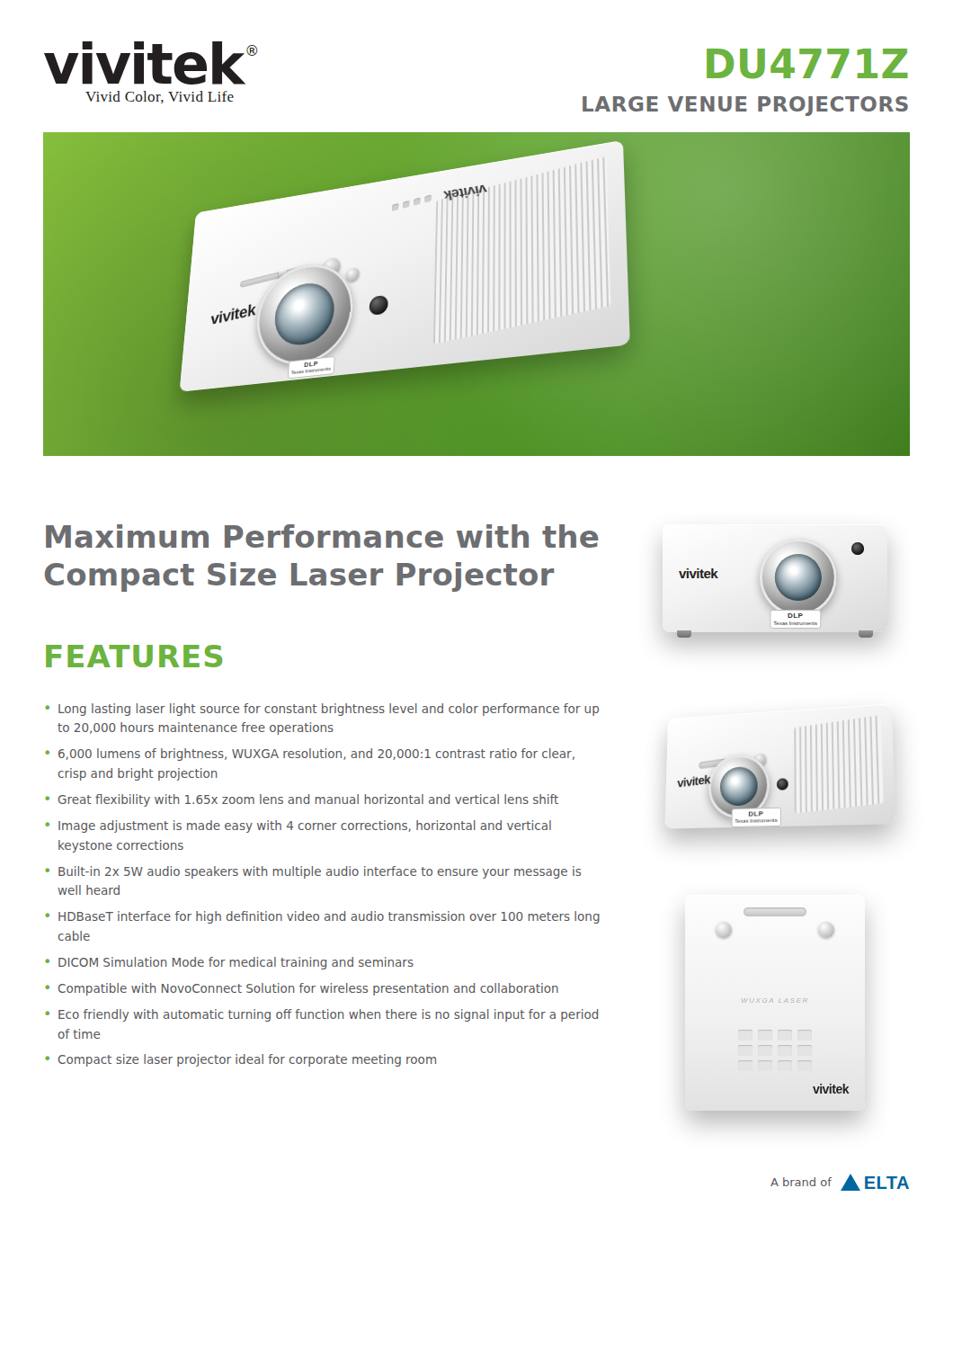vivitek®
Vivid Color, Vivid Life
DU4771Z
LARGE VENUE PROJECTORS
vivitek
vivitek
DLPTexas Instruments
Maximum Performance with the Compact Size Laser Projector
FEATURES
Long lasting laser light source for constant brightness level and color performance for up to 20,000 hours maintenance free operations
6,000 lumens of brightness, WUXGA resolution, and 20,000:1 contrast ratio for clear, crisp and bright projection
Great flexibility with 1.65x zoom lens and manual horizontal and vertical lens shift
Image adjustment is made easy with 4 corner corrections, horizontal and vertical keystone corrections
Built-in 2x 5W audio speakers with multiple audio interface to ensure your message is well heard
HDBaseT interface for high definition video and audio transmission over 100 meters long cable
DICOM Simulation Mode for medical training and seminars
Compatible with NovoConnect Solution for wireless presentation and collaboration
Eco friendly with automatic turning off function when there is no signal input for a period of time
Compact size laser projector ideal for corporate meeting room
vivitek
DLPTexas Instruments
vivitek
DLPTexas Instruments
WUXGA LASER
vivitek
A brand of ELTA